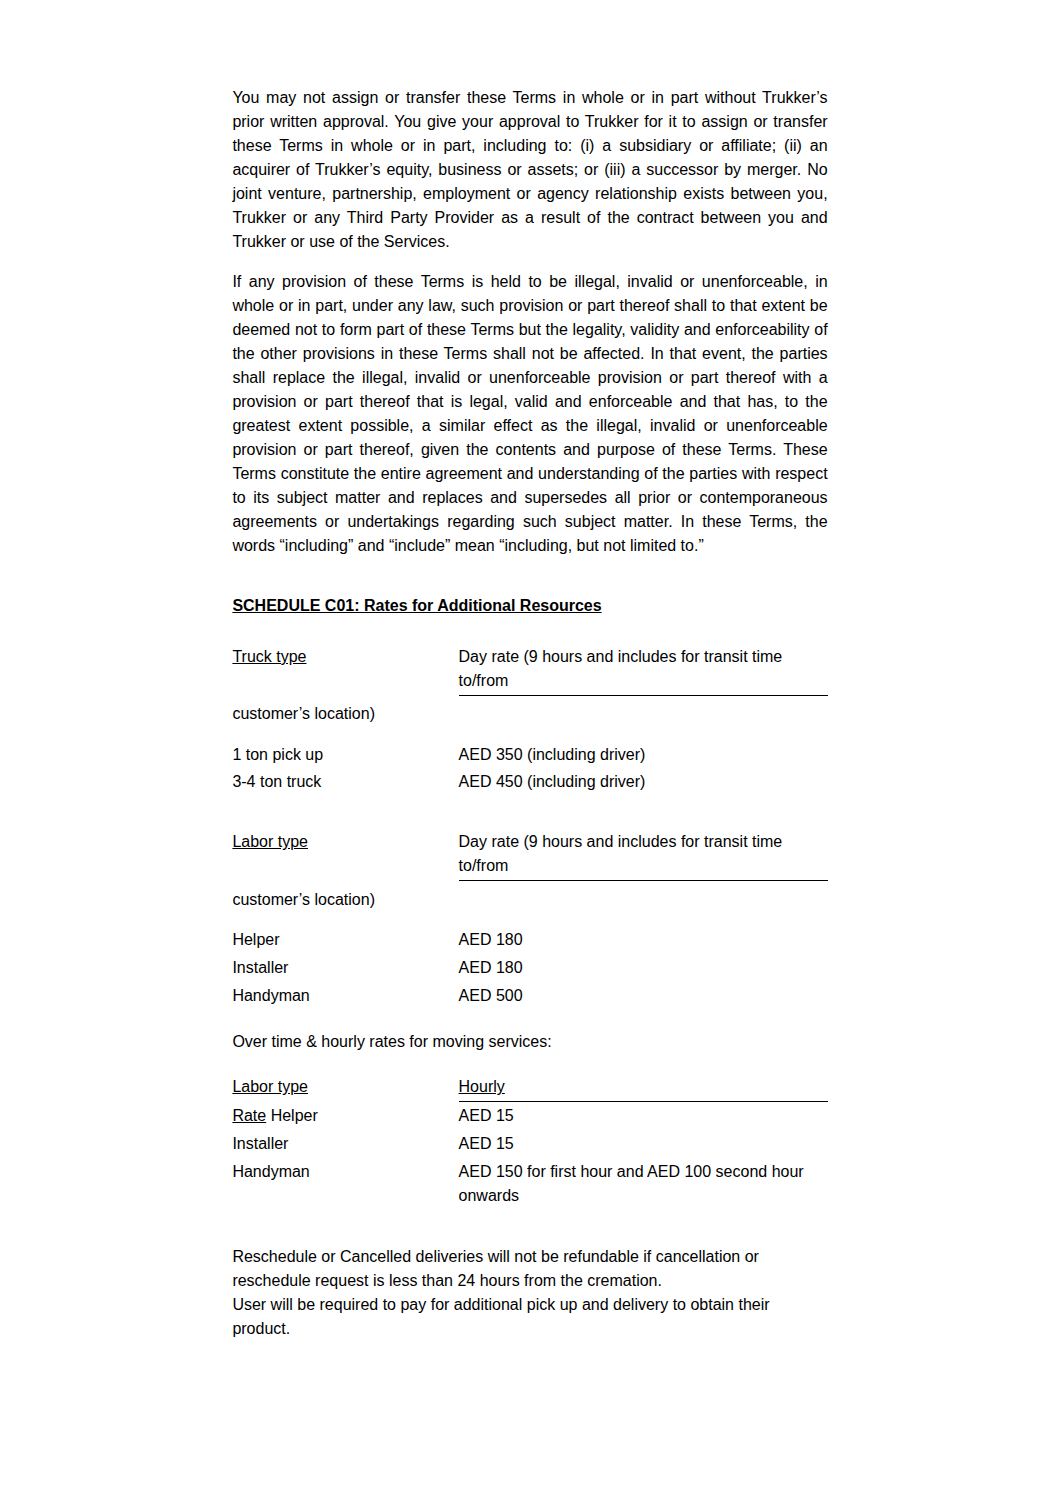You may not assign or transfer these Terms in whole or in part without Trukker’s prior written approval. You give your approval to Trukker for it to assign or transfer these Terms in whole or in part, including to: (i) a subsidiary or affiliate; (ii) an acquirer of Trukker’s equity, business or assets; or (iii) a successor by merger. No joint venture, partnership, employment or agency relationship exists between you, Trukker or any Third Party Provider as a result of the contract between you and Trukker or use of the Services.
If any provision of these Terms is held to be illegal, invalid or unenforceable, in whole or in part, under any law, such provision or part thereof shall to that extent be deemed not to form part of these Terms but the legality, validity and enforceability of the other provisions in these Terms shall not be affected. In that event, the parties shall replace the illegal, invalid or unenforceable provision or part thereof with a provision or part thereof that is legal, valid and enforceable and that has, to the greatest extent possible, a similar effect as the illegal, invalid or unenforceable provision or part thereof, given the contents and purpose of these Terms. These Terms constitute the entire agreement and understanding of the parties with respect to its subject matter and replaces and supersedes all prior or contemporaneous agreements or undertakings regarding such subject matter. In these Terms, the words “including” and “include” mean “including, but not limited to.”
SCHEDULE C01: Rates for Additional Resources
| Truck type | Day rate (9 hours and includes for transit time to/from |
customer’s location)
| 1 ton pick up | AED 350 (including driver) |
| 3-4 ton truck | AED 450 (including driver) |
| Labor type | Day rate (9 hours and includes for transit time to/from |
customer’s location)
| Helper | AED 180 |
| Installer | AED 180 |
| Handyman | AED 500 |
Over time & hourly rates for moving services:
| Labor type | Hourly |
| Rate Helper | AED 15 |
| Installer | AED 15 |
| Handyman | AED 150 for first hour and AED 100 second hour onwards |
Reschedule or Cancelled deliveries will not be refundable if cancellation or reschedule request is less than 24 hours from the cremation.
User will be required to pay for additional pick up and delivery to obtain their product.